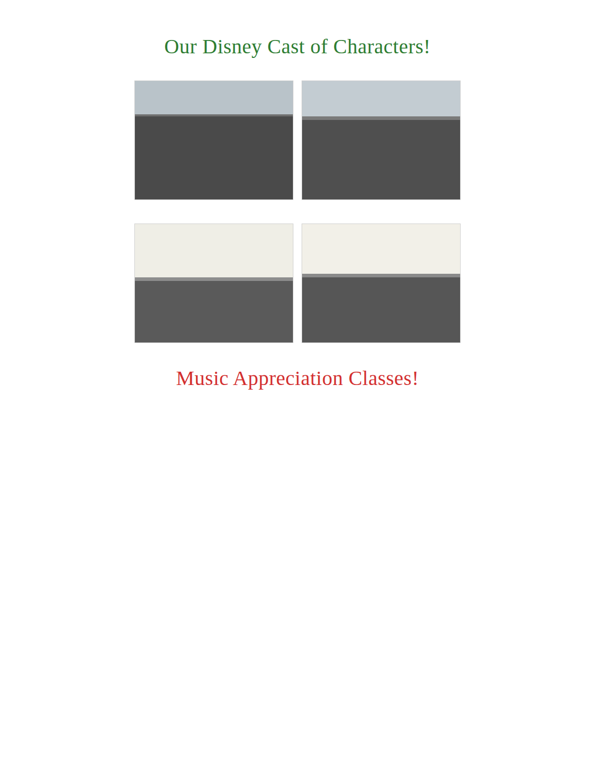Our Disney Cast of Characters!
Music Appreciation Classes!